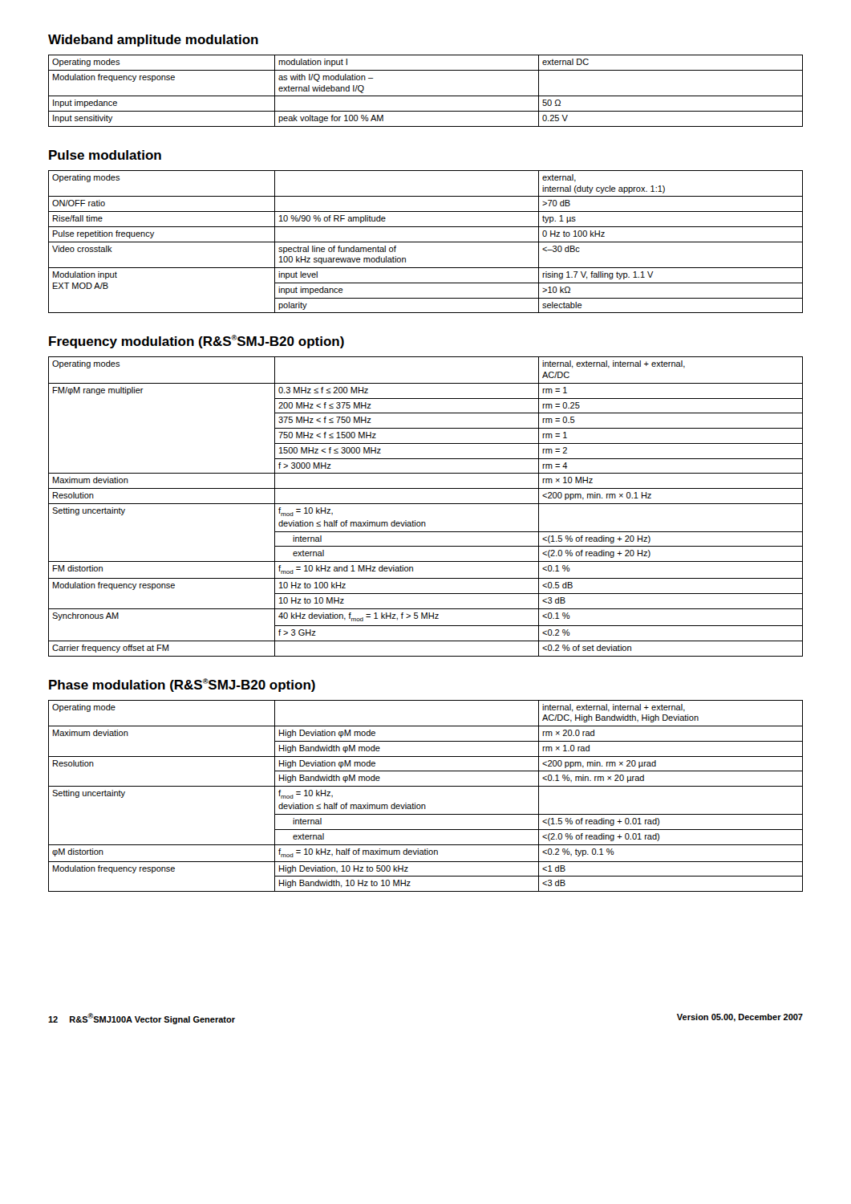Wideband amplitude modulation
| Operating modes | modulation input I | external DC |
| Modulation frequency response | as with I/Q modulation – external wideband I/Q | |
| Input impedance | | 50 Ω |
| Input sensitivity | peak voltage for 100 % AM | 0.25 V |
Pulse modulation
| Operating modes | | external, internal (duty cycle approx. 1:1) |
| ON/OFF ratio | | >70 dB |
| Rise/fall time | 10 %/90 % of RF amplitude | typ. 1 µs |
| Pulse repetition frequency | | 0 Hz to 100 kHz |
| Video crosstalk | spectral line of fundamental of 100 kHz squarewave modulation | <–30 dBc |
| Modulation input EXT MOD A/B | input level | rising 1.7 V, falling typ. 1.1 V |
| input impedance | >10 kΩ |
| polarity | selectable |
Frequency modulation (R&S®SMJ-B20 option)
| Operating modes | | internal, external, internal + external, AC/DC |
| FM/φM range multiplier | 0.3 MHz ≤ f ≤ 200 MHz | rm = 1 |
| 200 MHz < f ≤ 375 MHz | rm = 0.25 |
| 375 MHz < f ≤ 750 MHz | rm = 0.5 |
| 750 MHz < f ≤ 1500 MHz | rm = 1 |
| 1500 MHz < f ≤ 3000 MHz | rm = 2 |
| f > 3000 MHz | rm = 4 |
| Maximum deviation | | rm × 10 MHz |
| Resolution | | <200 ppm, min. rm × 0.1 Hz |
| Setting uncertainty | f mod = 10 kHz, deviation ≤ half of maximum deviation | |
| internal | <(1.5 % of reading + 20 Hz) |
| external | <(2.0 % of reading + 20 Hz) |
| FM distortion | f mod = 10 kHz and 1 MHz deviation | <0.1 % |
| Modulation frequency response | 10 Hz to 100 kHz | <0.5 dB |
| 10 Hz to 10 MHz | <3 dB |
| Synchronous AM | 40 kHz deviation, f mod = 1 kHz, f > 5 MHz | <0.1 % |
| f > 3 GHz | <0.2 % |
| Carrier frequency offset at FM | | <0.2 % of set deviation |
Phase modulation (R&S®SMJ-B20 option)
| Operating mode | | internal, external, internal + external, AC/DC, High Bandwidth, High Deviation |
| Maximum deviation | High Deviation φM mode | rm × 20.0 rad |
| High Bandwidth φM mode | rm × 1.0 rad |
| Resolution | High Deviation φM mode | <200 ppm, min. rm × 20 µrad |
| High Bandwidth φM mode | <0.1 %, min. rm × 20 µrad |
| Setting uncertainty | f mod = 10 kHz, deviation ≤ half of maximum deviation | |
| internal | <(1.5 % of reading + 0.01 rad) |
| external | <(2.0 % of reading + 0.01 rad) |
| φM distortion | f mod = 10 kHz, half of maximum deviation | <0.2 %, typ. 0.1 % |
| Modulation frequency response | High Deviation, 10 Hz to 500 kHz | <1 dB |
| High Bandwidth, 10 Hz to 10 MHz | <3 dB |
12 R&S®SMJ100A Vector Signal Generator
Version 05.00, December 2007